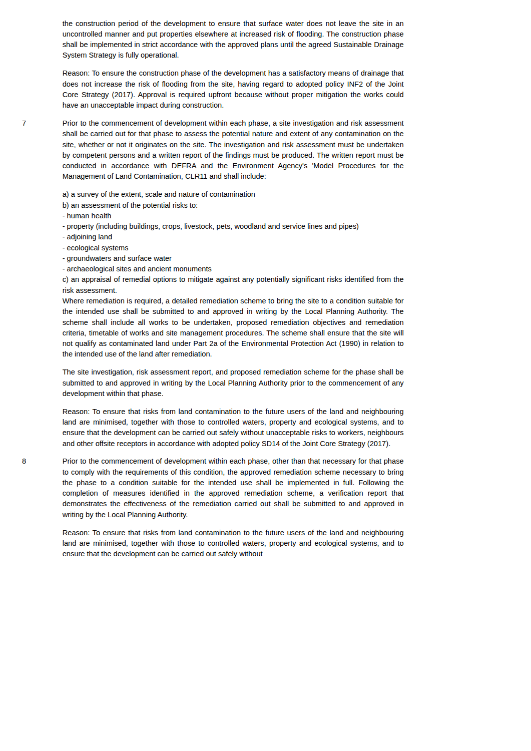the construction period of the development to ensure that surface water does not leave the site in an uncontrolled manner and put properties elsewhere at increased risk of flooding. The construction phase shall be implemented in strict accordance with the approved plans until the agreed Sustainable Drainage System Strategy is fully operational.
Reason: To ensure the construction phase of the development has a satisfactory means of drainage that does not increase the risk of flooding from the site, having regard to adopted policy INF2 of the Joint Core Strategy (2017). Approval is required upfront because without proper mitigation the works could have an unacceptable impact during construction.
7
Prior to the commencement of development within each phase, a site investigation and risk assessment shall be carried out for that phase to assess the potential nature and extent of any contamination on the site, whether or not it originates on the site. The investigation and risk assessment must be undertaken by competent persons and a written report of the findings must be produced. The written report must be conducted in accordance with DEFRA and the Environment Agency's 'Model Procedures for the Management of Land Contamination, CLR11 and shall include:
a) a survey of the extent, scale and nature of contamination
b) an assessment of the potential risks to:
- human health
- property (including buildings, crops, livestock, pets, woodland and service lines and pipes)
- adjoining land
- ecological systems
- groundwaters and surface water
- archaeological sites and ancient monuments
c) an appraisal of remedial options to mitigate against any potentially significant risks identified from the risk assessment.
Where remediation is required, a detailed remediation scheme to bring the site to a condition suitable for the intended use shall be submitted to and approved in writing by the Local Planning Authority. The scheme shall include all works to be undertaken, proposed remediation objectives and remediation criteria, timetable of works and site management procedures. The scheme shall ensure that the site will not qualify as contaminated land under Part 2a of the Environmental Protection Act (1990) in relation to the intended use of the land after remediation.
The site investigation, risk assessment report, and proposed remediation scheme for the phase shall be submitted to and approved in writing by the Local Planning Authority prior to the commencement of any development within that phase.
Reason: To ensure that risks from land contamination to the future users of the land and neighbouring land are minimised, together with those to controlled waters, property and ecological systems, and to ensure that the development can be carried out safely without unacceptable risks to workers, neighbours and other offsite receptors in accordance with adopted policy SD14 of the Joint Core Strategy (2017).
8
Prior to the commencement of development within each phase, other than that necessary for that phase to comply with the requirements of this condition, the approved remediation scheme necessary to bring the phase to a condition suitable for the intended use shall be implemented in full. Following the completion of measures identified in the approved remediation scheme, a verification report that demonstrates the effectiveness of the remediation carried out shall be submitted to and approved in writing by the Local Planning Authority.
Reason: To ensure that risks from land contamination to the future users of the land and neighbouring land are minimised, together with those to controlled waters, property and ecological systems, and to ensure that the development can be carried out safely without